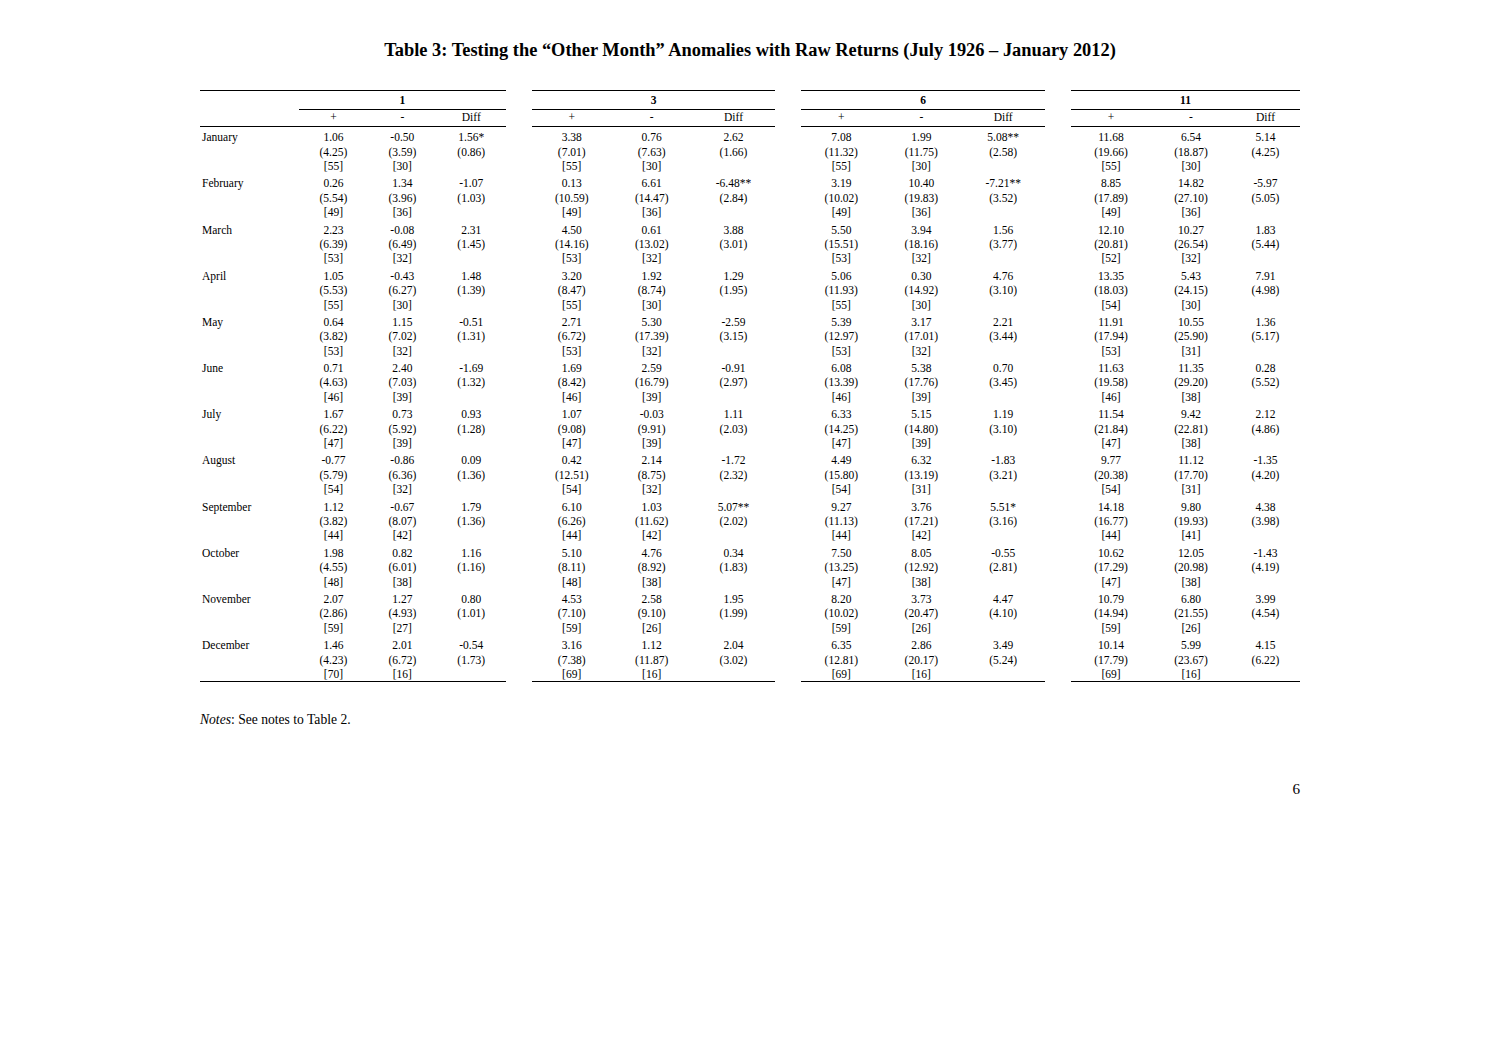Table 3: Testing the “Other Month” Anomalies with Raw Returns (July 1926 – January 2012)
| | 1 | | 3 | | 6 | | 11 |
| --- | --- | --- | --- | --- | --- | --- | --- |
| | + | - | Diff | | + | - | Diff | | + | - | Diff | | + | - | Diff |
| January | 1.06 | -0.50 | 1.56* | | 3.38 | 0.76 | 2.62 | | 7.08 | 1.99 | 5.08** | | 11.68 | 6.54 | 5.14 |
| | (4.25) | (3.59) | (0.86) | | (7.01) | (7.63) | (1.66) | | (11.32) | (11.75) | (2.58) | | (19.66) | (18.87) | (4.25) |
| | [55] | [30] | | | [55] | [30] | | | [55] | [30] | | | [55] | [30] | |
| February | 0.26 | 1.34 | -1.07 | | 0.13 | 6.61 | -6.48** | | 3.19 | 10.40 | -7.21** | | 8.85 | 14.82 | -5.97 |
| | (5.54) | (3.96) | (1.03) | | (10.59) | (14.47) | (2.84) | | (10.02) | (19.83) | (3.52) | | (17.89) | (27.10) | (5.05) |
| | [49] | [36] | | | [49] | [36] | | | [49] | [36] | | | [49] | [36] | |
| March | 2.23 | -0.08 | 2.31 | | 4.50 | 0.61 | 3.88 | | 5.50 | 3.94 | 1.56 | | 12.10 | 10.27 | 1.83 |
| | (6.39) | (6.49) | (1.45) | | (14.16) | (13.02) | (3.01) | | (15.51) | (18.16) | (3.77) | | (20.81) | (26.54) | (5.44) |
| | [53] | [32] | | | [53] | [32] | | | [53] | [32] | | | [52] | [32] | |
| April | 1.05 | -0.43 | 1.48 | | 3.20 | 1.92 | 1.29 | | 5.06 | 0.30 | 4.76 | | 13.35 | 5.43 | 7.91 |
| | (5.53) | (6.27) | (1.39) | | (8.47) | (8.74) | (1.95) | | (11.93) | (14.92) | (3.10) | | (18.03) | (24.15) | (4.98) |
| | [55] | [30] | | | [55] | [30] | | | [55] | [30] | | | [54] | [30] | |
| May | 0.64 | 1.15 | -0.51 | | 2.71 | 5.30 | -2.59 | | 5.39 | 3.17 | 2.21 | | 11.91 | 10.55 | 1.36 |
| | (3.82) | (7.02) | (1.31) | | (6.72) | (17.39) | (3.15) | | (12.97) | (17.01) | (3.44) | | (17.94) | (25.90) | (5.17) |
| | [53] | [32] | | | [53] | [32] | | | [53] | [32] | | | [53] | [31] | |
| June | 0.71 | 2.40 | -1.69 | | 1.69 | 2.59 | -0.91 | | 6.08 | 5.38 | 0.70 | | 11.63 | 11.35 | 0.28 |
| | (4.63) | (7.03) | (1.32) | | (8.42) | (16.79) | (2.97) | | (13.39) | (17.76) | (3.45) | | (19.58) | (29.20) | (5.52) |
| | [46] | [39] | | | [46] | [39] | | | [46] | [39] | | | [46] | [38] | |
| July | 1.67 | 0.73 | 0.93 | | 1.07 | -0.03 | 1.11 | | 6.33 | 5.15 | 1.19 | | 11.54 | 9.42 | 2.12 |
| | (6.22) | (5.92) | (1.28) | | (9.08) | (9.91) | (2.03) | | (14.25) | (14.80) | (3.10) | | (21.84) | (22.81) | (4.86) |
| | [47] | [39] | | | [47] | [39] | | | [47] | [39] | | | [47] | [38] | |
| August | -0.77 | -0.86 | 0.09 | | 0.42 | 2.14 | -1.72 | | 4.49 | 6.32 | -1.83 | | 9.77 | 11.12 | -1.35 |
| | (5.79) | (6.36) | (1.36) | | (12.51) | (8.75) | (2.32) | | (15.80) | (13.19) | (3.21) | | (20.38) | (17.70) | (4.20) |
| | [54] | [32] | | | [54] | [32] | | | [54] | [31] | | | [54] | [31] | |
| September | 1.12 | -0.67 | 1.79 | | 6.10 | 1.03 | 5.07** | | 9.27 | 3.76 | 5.51* | | 14.18 | 9.80 | 4.38 |
| | (3.82) | (8.07) | (1.36) | | (6.26) | (11.62) | (2.02) | | (11.13) | (17.21) | (3.16) | | (16.77) | (19.93) | (3.98) |
| | [44] | [42] | | | [44] | [42] | | | [44] | [42] | | | [44] | [41] | |
| October | 1.98 | 0.82 | 1.16 | | 5.10 | 4.76 | 0.34 | | 7.50 | 8.05 | -0.55 | | 10.62 | 12.05 | -1.43 |
| | (4.55) | (6.01) | (1.16) | | (8.11) | (8.92) | (1.83) | | (13.25) | (12.92) | (2.81) | | (17.29) | (20.98) | (4.19) |
| | [48] | [38] | | | [48] | [38] | | | [47] | [38] | | | [47] | [38] | |
| November | 2.07 | 1.27 | 0.80 | | 4.53 | 2.58 | 1.95 | | 8.20 | 3.73 | 4.47 | | 10.79 | 6.80 | 3.99 |
| | (2.86) | (4.93) | (1.01) | | (7.10) | (9.10) | (1.99) | | (10.02) | (20.47) | (4.10) | | (14.94) | (21.55) | (4.54) |
| | [59] | [27] | | | [59] | [26] | | | [59] | [26] | | | [59] | [26] | |
| December | 1.46 | 2.01 | -0.54 | | 3.16 | 1.12 | 2.04 | | 6.35 | 2.86 | 3.49 | | 10.14 | 5.99 | 4.15 |
| | (4.23) | (6.72) | (1.73) | | (7.38) | (11.87) | (3.02) | | (12.81) | (20.17) | (5.24) | | (17.79) | (23.67) | (6.22) |
| | [70] | [16] | | | [69] | [16] | | | [69] | [16] | | | [69] | [16] | |
Notes: See notes to Table 2.
6